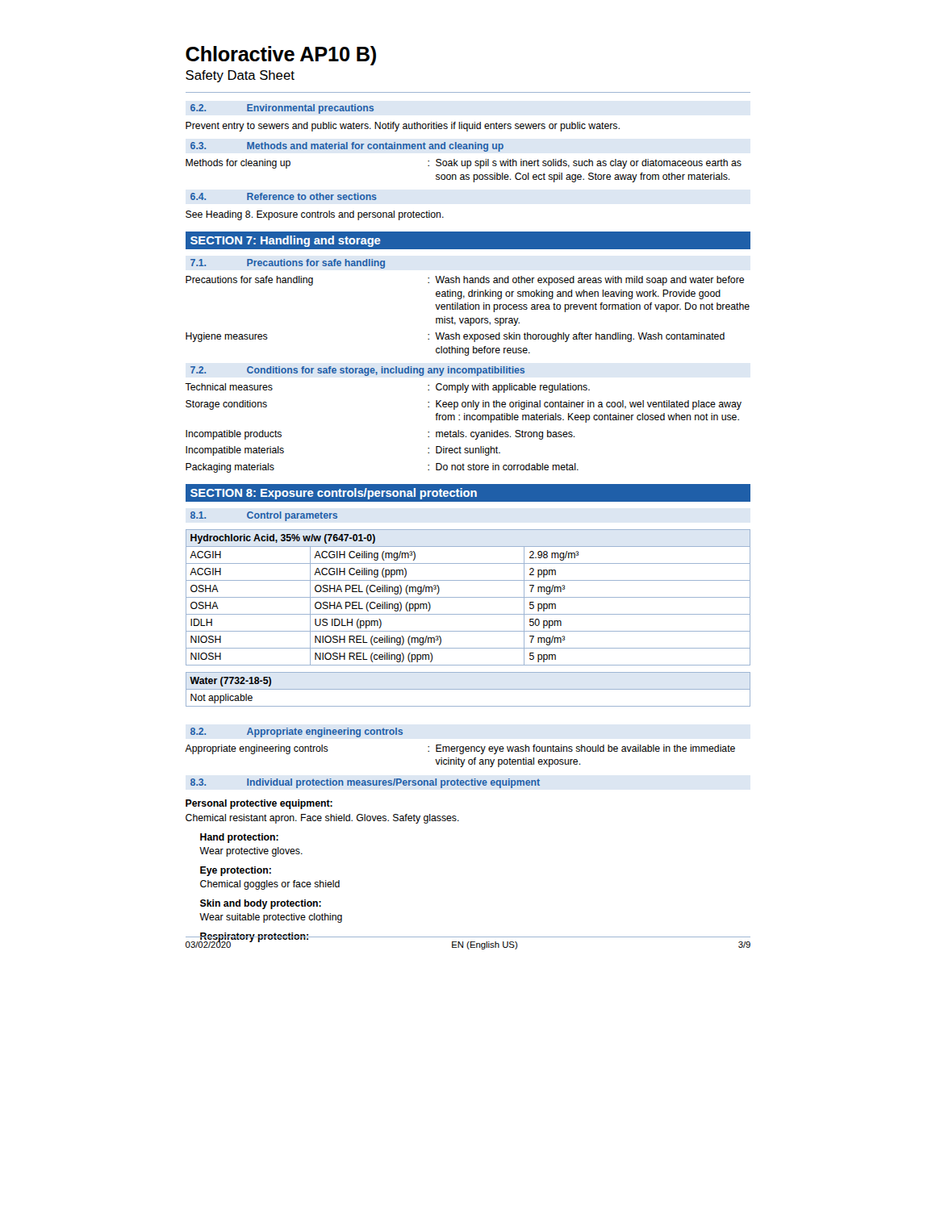Chloractive AP10 B)
Safety Data Sheet
6.2. Environmental precautions
Prevent entry to sewers and public waters. Notify authorities if liquid enters sewers or public waters.
6.3. Methods and material for containment and cleaning up
Methods for cleaning up
:
Soak up spil s with inert solids, such as clay or diatomaceous earth as soon as possible. Col ect spil age. Store away from other materials.
6.4. Reference to other sections
See Heading 8. Exposure controls and personal protection.
SECTION 7: Handling and storage
7.1. Precautions for safe handling
Precautions for safe handling
:
Wash hands and other exposed areas with mild soap and water before eating, drinking or smoking and when leaving work. Provide good ventilation in process area to prevent formation of vapor. Do not breathe mist, vapors, spray.
Hygiene measures
:
Wash exposed skin thoroughly after handling. Wash contaminated clothing before reuse.
7.2. Conditions for safe storage, including any incompatibilities
Technical measures
:
Comply with applicable regulations.
Storage conditions
:
Keep only in the original container in a cool, wel ventilated place away from : incompatible materials. Keep container closed when not in use.
Incompatible products
:
metals. cyanides. Strong bases.
Incompatible materials
:
Direct sunlight.
Packaging materials
:
Do not store in corrodable metal.
SECTION 8: Exposure controls/personal protection
8.1. Control parameters
| Hydrochloric Acid, 35% w/w (7647-01-0) |
| --- |
| ACGIH | ACGIH Ceiling (mg/m³) | 2.98 mg/m³ |
| ACGIH | ACGIH Ceiling (ppm) | 2 ppm |
| OSHA | OSHA PEL (Ceiling) (mg/m³) | 7 mg/m³ |
| OSHA | OSHA PEL (Ceiling) (ppm) | 5 ppm |
| IDLH | US IDLH (ppm) | 50 ppm |
| NIOSH | NIOSH REL (ceiling) (mg/m³) | 7 mg/m³ |
| NIOSH | NIOSH REL (ceiling) (ppm) | 5 ppm |
| Water (7732-18-5) |
| --- |
| Not applicable |
8.2. Appropriate engineering controls
Appropriate engineering controls
:
Emergency eye wash fountains should be available in the immediate vicinity of any potential exposure.
8.3. Individual protection measures/Personal protective equipment
Personal protective equipment:
Chemical resistant apron. Face shield. Gloves. Safety glasses.
Hand protection:
Wear protective gloves.
Eye protection:
Chemical goggles or face shield
Skin and body protection:
Wear suitable protective clothing
Respiratory protection:
03/02/2020
EN (English US)
3/9